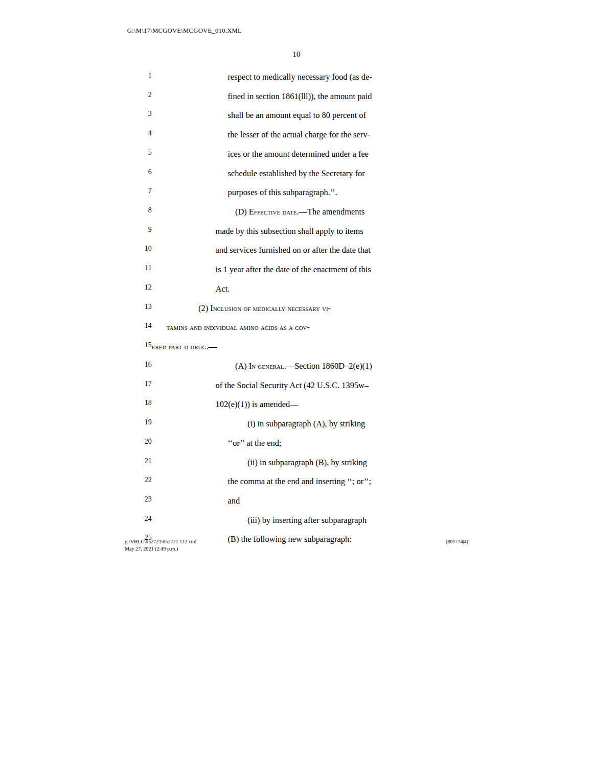G:\M\17\MCGOVE\MCGOVE_010.XML
10
| 1 | respect to medically necessary food (as de- |
| 2 | fined in section 1861(lll)), the amount paid |
| 3 | shall be an amount equal to 80 percent of |
| 4 | the lesser of the actual charge for the serv- |
| 5 | ices or the amount determined under a fee |
| 6 | schedule established by the Secretary for |
| 7 | purposes of this subparagraph.’’. |
| 8 | (D) E ffective date .—The amendments |
| 9 | made by this subsection shall apply to items |
| 10 | and services furnished on or after the date that |
| 11 | is 1 year after the date of the enactment of this |
| 12 | Act. |
| 13 | (2) I nclusion of medically necessary vi- |
| 14 | tamins and individual amino acids as a cov- |
| 15 | ered part d drug .— |
| 16 | (A) I n general .—Section 1860D–2(e)(1) |
| 17 | of the Social Security Act (42 U.S.C. 1395w– |
| 18 | 102(e)(1)) is amended— |
| 19 | (i) in subparagraph (A), by striking |
| 20 | ‘‘or’’ at the end; |
| 21 | (ii) in subparagraph (B), by striking |
| 22 | the comma at the end and inserting ‘‘; or’’; |
| 23 | and |
| 24 | (iii) by inserting after subparagraph |
| 25 | (B) the following new subparagraph: |
g:\VHLC\052721\052721.112.xml
May 27, 2021 (2:49 p.m.)
(801774|4)